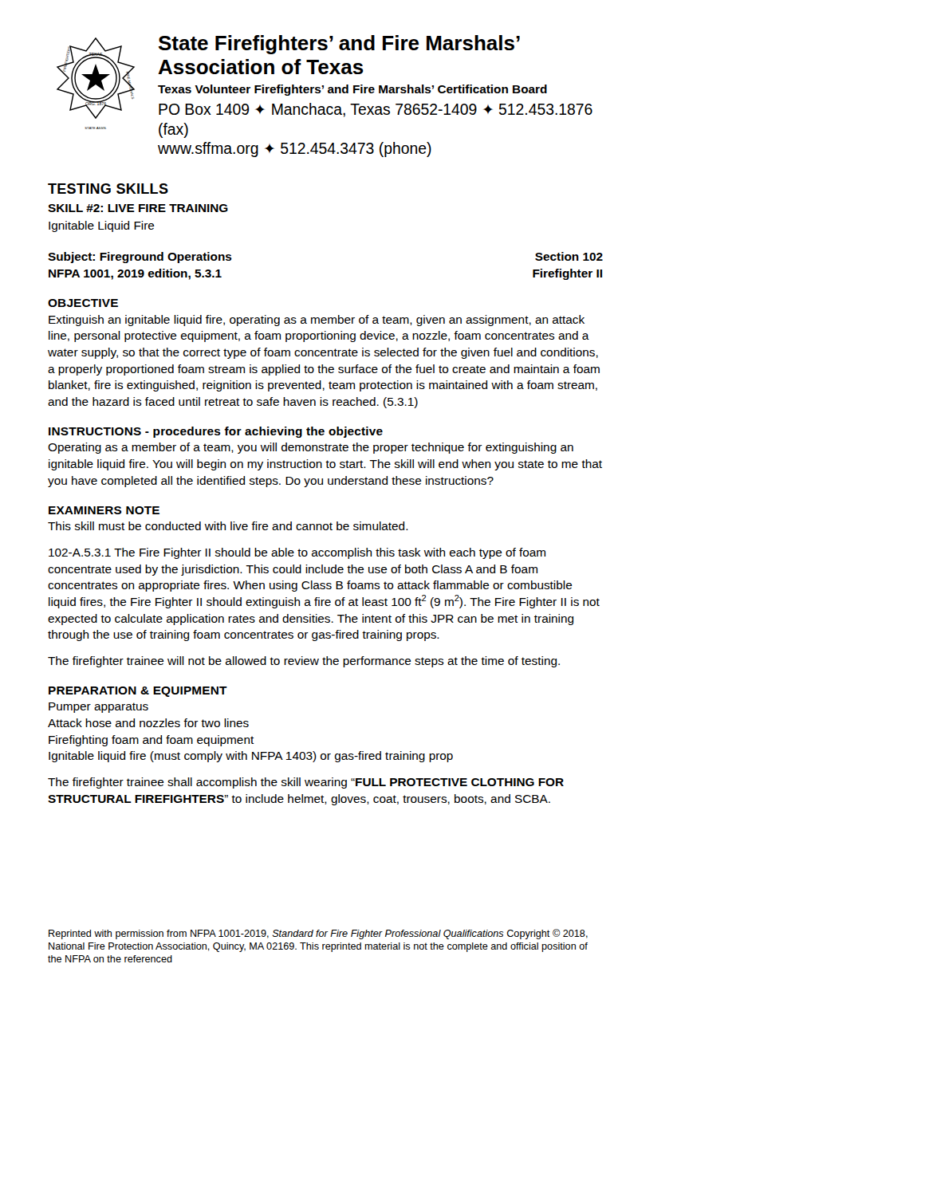TEXAS ORG. 1876 FIREFIGHTERS FIRE MARSHALS STATE ASSN.
State Firefighters’ and Fire Marshals’ Association of Texas
Texas Volunteer Firefighters’ and Fire Marshals’ Certification Board
PO Box 1409 ✦ Manchaca, Texas 78652-1409 ✦ 512.453.1876 (fax)
www.sffma.org ✦ 512.454.3473 (phone)
TESTING SKILLS
SKILL #2: LIVE FIRE TRAINING
Ignitable Liquid Fire
Subject: Fireground Operations Section 102
NFPA 1001, 2019 edition, 5.3.1 Firefighter II
OBJECTIVE
Extinguish an ignitable liquid fire, operating as a member of a team, given an assignment, an attack line, personal protective equipment, a foam proportioning device, a nozzle, foam concentrates and a water supply, so that the correct type of foam concentrate is selected for the given fuel and conditions, a properly proportioned foam stream is applied to the surface of the fuel to create and maintain a foam blanket, fire is extinguished, reignition is prevented, team protection is maintained with a foam stream, and the hazard is faced until retreat to safe haven is reached. (5.3.1)
INSTRUCTIONS - procedures for achieving the objective
Operating as a member of a team, you will demonstrate the proper technique for extinguishing an ignitable liquid fire. You will begin on my instruction to start. The skill will end when you state to me that you have completed all the identified steps. Do you understand these instructions?
EXAMINERS NOTE
This skill must be conducted with live fire and cannot be simulated.
102-A.5.3.1 The Fire Fighter II should be able to accomplish this task with each type of foam concentrate used by the jurisdiction. This could include the use of both Class A and B foam concentrates on appropriate fires. When using Class B foams to attack flammable or combustible liquid fires, the Fire Fighter II should extinguish a fire of at least 100 ft2 (9 m2). The Fire Fighter II is not expected to calculate application rates and densities. The intent of this JPR can be met in training through the use of training foam concentrates or gas-fired training props.
The firefighter trainee will not be allowed to review the performance steps at the time of testing.
PREPARATION & EQUIPMENT
Pumper apparatus
Attack hose and nozzles for two lines
Firefighting foam and foam equipment
Ignitable liquid fire (must comply with NFPA 1403) or gas-fired training prop
The firefighter trainee shall accomplish the skill wearing “FULL PROTECTIVE CLOTHING FOR STRUCTURAL FIREFIGHTERS” to include helmet, gloves, coat, trousers, boots, and SCBA.
Reprinted with permission from NFPA 1001-2019, Standard for Fire Fighter Professional Qualifications Copyright © 2018, National Fire Protection Association, Quincy, MA 02169. This reprinted material is not the complete and official position of the NFPA on the referenced